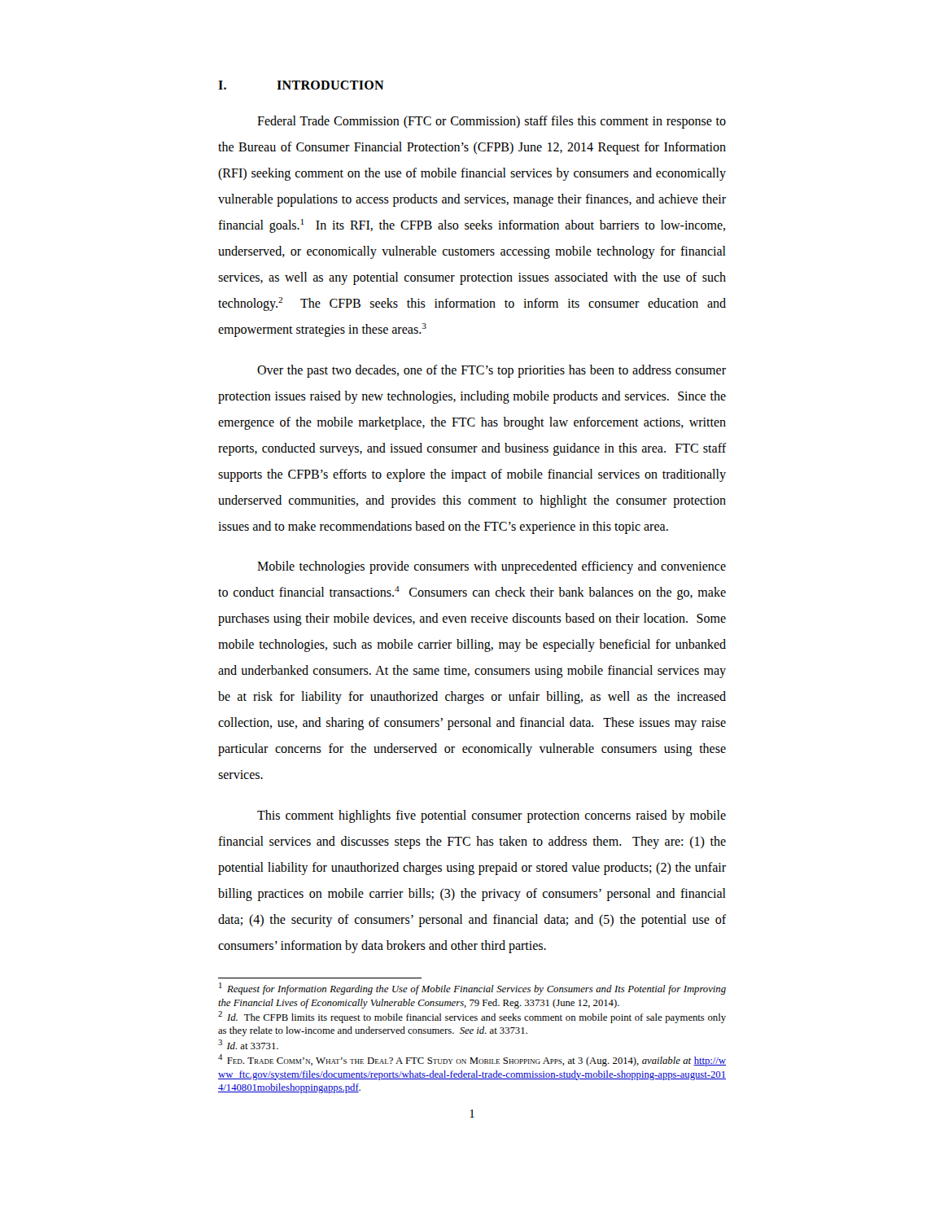I. INTRODUCTION
Federal Trade Commission (FTC or Commission) staff files this comment in response to the Bureau of Consumer Financial Protection’s (CFPB) June 12, 2014 Request for Information (RFI) seeking comment on the use of mobile financial services by consumers and economically vulnerable populations to access products and services, manage their finances, and achieve their financial goals.1 In its RFI, the CFPB also seeks information about barriers to low-income, underserved, or economically vulnerable customers accessing mobile technology for financial services, as well as any potential consumer protection issues associated with the use of such technology.2 The CFPB seeks this information to inform its consumer education and empowerment strategies in these areas.3
Over the past two decades, one of the FTC’s top priorities has been to address consumer protection issues raised by new technologies, including mobile products and services. Since the emergence of the mobile marketplace, the FTC has brought law enforcement actions, written reports, conducted surveys, and issued consumer and business guidance in this area. FTC staff supports the CFPB’s efforts to explore the impact of mobile financial services on traditionally underserved communities, and provides this comment to highlight the consumer protection issues and to make recommendations based on the FTC’s experience in this topic area.
Mobile technologies provide consumers with unprecedented efficiency and convenience to conduct financial transactions.4 Consumers can check their bank balances on the go, make purchases using their mobile devices, and even receive discounts based on their location. Some mobile technologies, such as mobile carrier billing, may be especially beneficial for unbanked and underbanked consumers. At the same time, consumers using mobile financial services may be at risk for liability for unauthorized charges or unfair billing, as well as the increased collection, use, and sharing of consumers’ personal and financial data. These issues may raise particular concerns for the underserved or economically vulnerable consumers using these services.
This comment highlights five potential consumer protection concerns raised by mobile financial services and discusses steps the FTC has taken to address them. They are: (1) the potential liability for unauthorized charges using prepaid or stored value products; (2) the unfair billing practices on mobile carrier bills; (3) the privacy of consumers’ personal and financial data; (4) the security of consumers’ personal and financial data; and (5) the potential use of consumers’ information by data brokers and other third parties.
1 Request for Information Regarding the Use of Mobile Financial Services by Consumers and Its Potential for Improving the Financial Lives of Economically Vulnerable Consumers, 79 Fed. Reg. 33731 (June 12, 2014).
2 Id. The CFPB limits its request to mobile financial services and seeks comment on mobile point of sale payments only as they relate to low-income and underserved consumers. See id. at 33731.
3 Id. at 33731.
4 Fed. Trade Comm’n, What’s the Deal? A FTC Study on Mobile Shopping Apps, at 3 (Aug. 2014), available at http://www ftc.gov/system/files/documents/reports/whats-deal-federal-trade-commission-study-mobile-shopping-apps-august-2014/140801mobileshoppingapps.pdf.
1